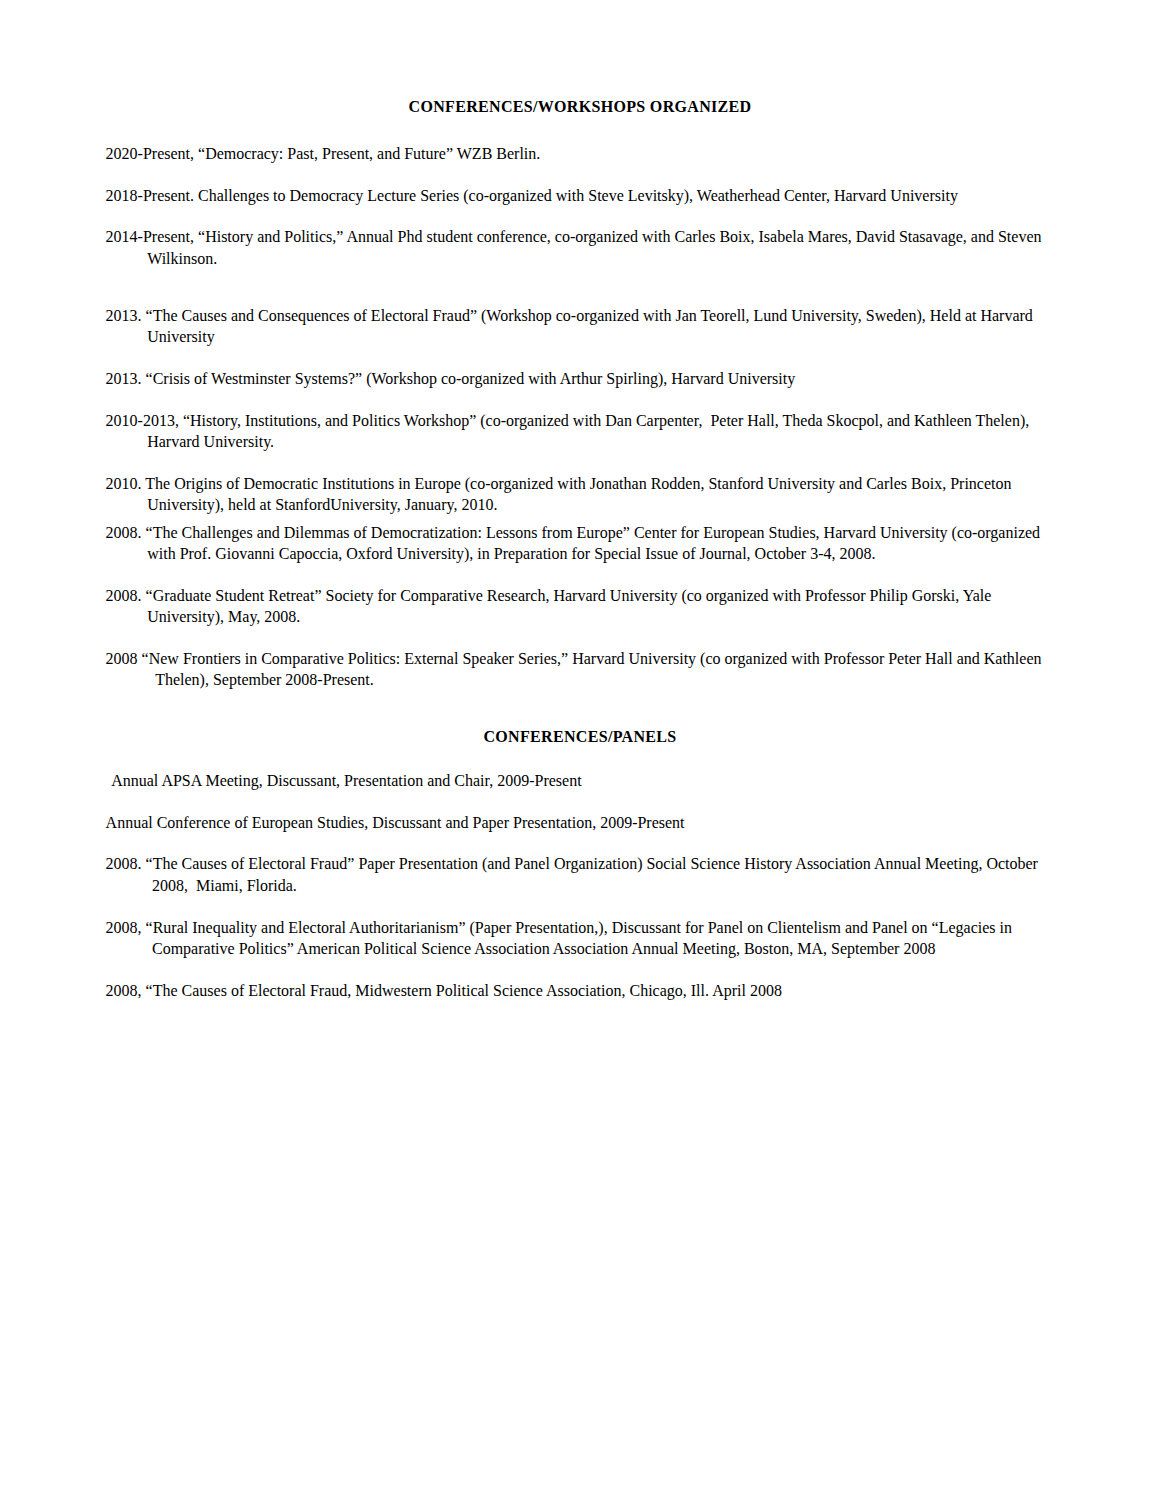CONFERENCES/WORKSHOPS ORGANIZED
2020-Present, “Democracy: Past, Present, and Future” WZB Berlin.
2018-Present. Challenges to Democracy Lecture Series (co-organized with Steve Levitsky), Weatherhead Center, Harvard University
2014-Present, “History and Politics,” Annual Phd student conference, co-organized with Carles Boix, Isabela Mares, David Stasavage, and Steven Wilkinson.
2013. “The Causes and Consequences of Electoral Fraud” (Workshop co-organized with Jan Teorell, Lund University, Sweden), Held at Harvard University
2013. “Crisis of Westminster Systems?” (Workshop co-organized with Arthur Spirling), Harvard University
2010-2013, “History, Institutions, and Politics Workshop” (co-organized with Dan Carpenter, Peter Hall, Theda Skocpol, and Kathleen Thelen), Harvard University.
2010. The Origins of Democratic Institutions in Europe (co-organized with Jonathan Rodden, Stanford University and Carles Boix, Princeton University), held at StanfordUniversity, January, 2010.
2008. “The Challenges and Dilemmas of Democratization: Lessons from Europe” Center for European Studies, Harvard University (co-organized with Prof. Giovanni Capoccia, Oxford University), in Preparation for Special Issue of Journal, October 3-4, 2008.
2008. “Graduate Student Retreat” Society for Comparative Research, Harvard University (co organized with Professor Philip Gorski, Yale University), May, 2008.
2008 “New Frontiers in Comparative Politics: External Speaker Series,” Harvard University (co organized with Professor Peter Hall and Kathleen Thelen), September 2008-Present.
CONFERENCES/PANELS
Annual APSA Meeting, Discussant, Presentation and Chair, 2009-Present
Annual Conference of European Studies, Discussant and Paper Presentation, 2009-Present
2008. “The Causes of Electoral Fraud” Paper Presentation (and Panel Organization) Social Science History Association Annual Meeting, October 2008, Miami, Florida.
2008, “Rural Inequality and Electoral Authoritarianism” (Paper Presentation,), Discussant for Panel on Clientelism and Panel on “Legacies in Comparative Politics” American Political Science Association Association Annual Meeting, Boston, MA, September 2008
2008, “The Causes of Electoral Fraud, Midwestern Political Science Association, Chicago, Ill. April 2008